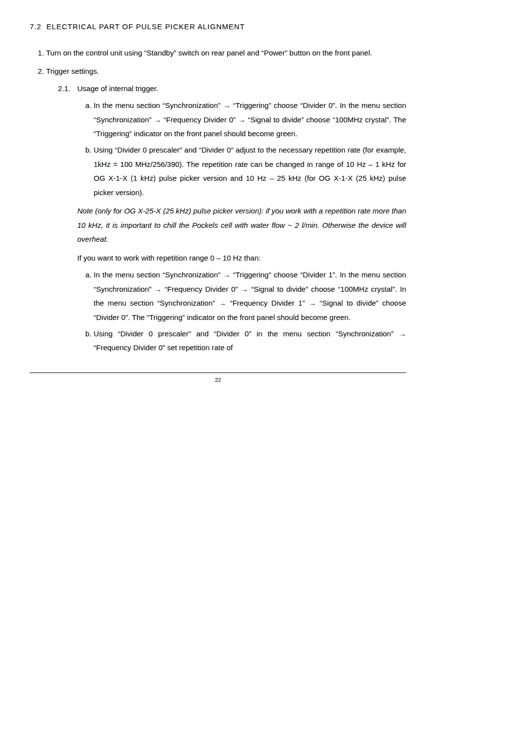7.2 ELECTRICAL PART OF PULSE PICKER ALIGNMENT
Turn on the control unit using “Standby” switch on rear panel and “Power” button on the front panel.
Trigger settings.
Usage of internal trigger.
In the menu section “Synchronization” → “Triggering” choose “Divider 0”. In the menu section “Synchronization” → “Frequency Divider 0” → “Signal to divide” choose “100MHz crystal”. The “Triggering” indicator on the front panel should become green.
Using “Divider 0 prescaler” and “Divider 0” adjust to the necessary repetition rate (for example, 1kHz = 100 MHz/256/390). The repetition rate can be changed in range of 10 Hz – 1 kHz for OG X-1-X (1 kHz) pulse picker version and 10 Hz – 25 kHz (for OG X-1-X (25 kHz) pulse picker version).
Note (only for OG X-25-X (25 kHz) pulse picker version): if you work with a repetition rate more than 10 kHz, it is important to chill the Pockels cell with water flow ~ 2 l/min. Otherwise the device will overheat.
If you want to work with repetition range 0 – 10 Hz than:
In the menu section “Synchronization” → “Triggering” choose “Divider 1”. In the menu section “Synchronization” → “Frequency Divider 0” → “Signal to divide” choose “100MHz crystal”. In the menu section “Synchronization” → “Frequency Divider 1” → “Signal to divide” choose “Divider 0”. The “Triggering” indicator on the front panel should become green.
Using “Divider 0 prescaler” and “Divider 0” in the menu section “Synchronization” → “Frequency Divider 0” set repetition rate of
22